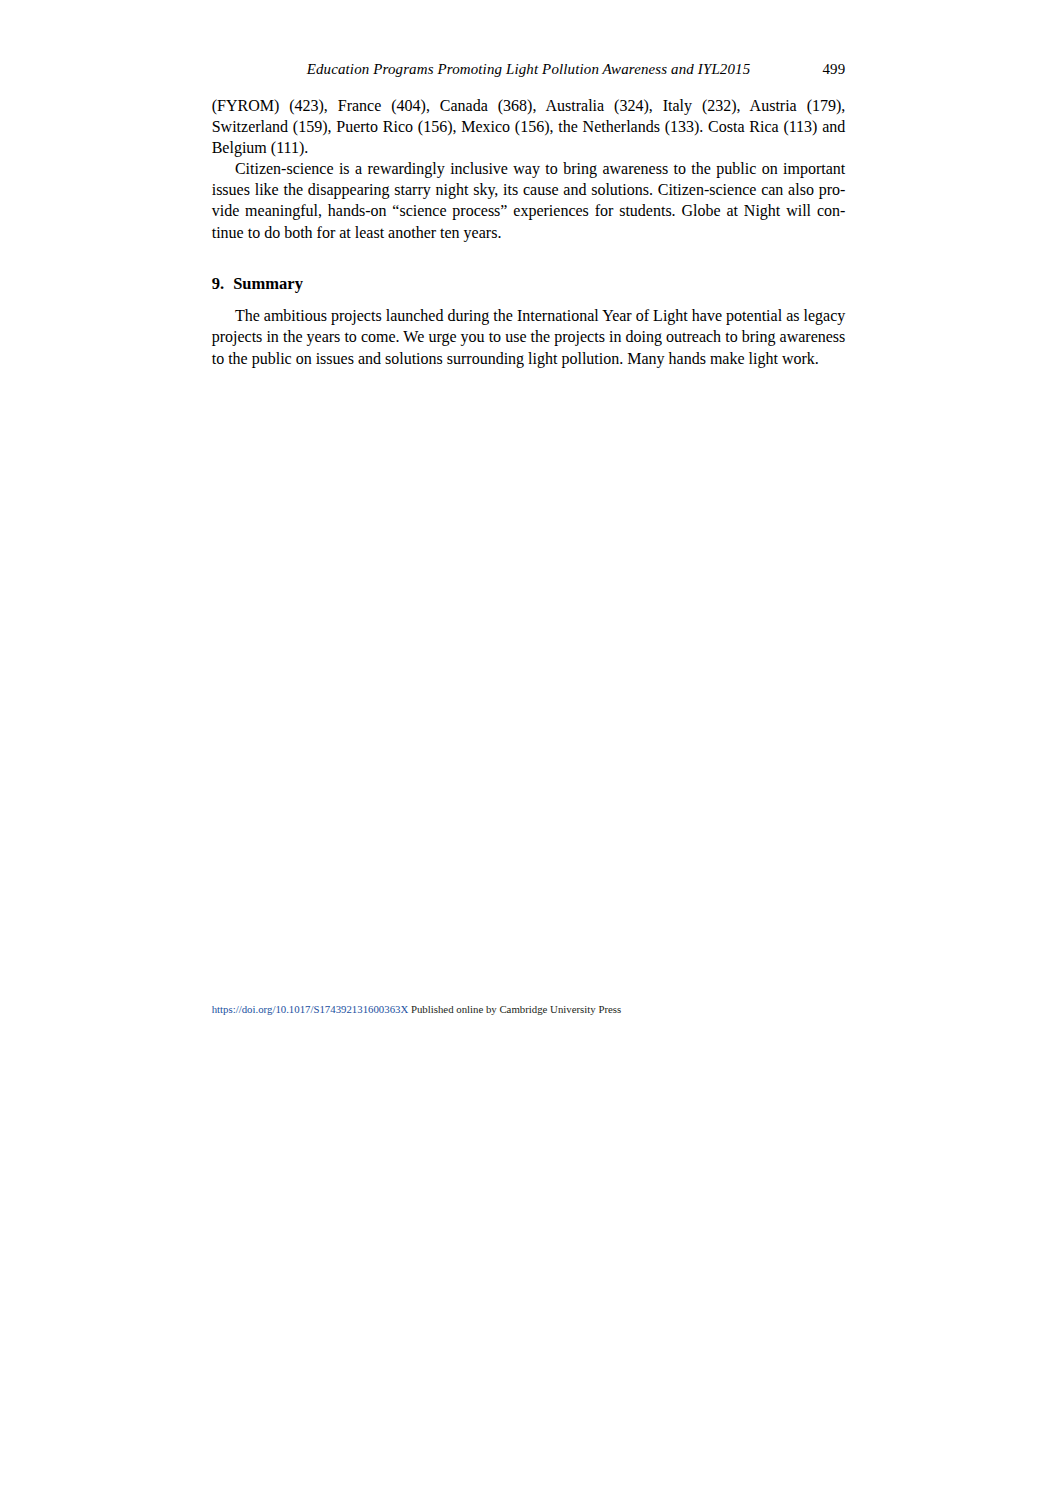Education Programs Promoting Light Pollution Awareness and IYL2015 499
(FYROM) (423), France (404), Canada (368), Australia (324), Italy (232), Austria (179), Switzerland (159), Puerto Rico (156), Mexico (156), the Netherlands (133). Costa Rica (113) and Belgium (111).
Citizen-science is a rewardingly inclusive way to bring awareness to the public on important issues like the disappearing starry night sky, its cause and solutions. Citizen-science can also provide meaningful, hands-on “science process” experiences for students. Globe at Night will continue to do both for at least another ten years.
9. Summary
The ambitious projects launched during the International Year of Light have potential as legacy projects in the years to come. We urge you to use the projects in doing outreach to bring awareness to the public on issues and solutions surrounding light pollution. Many hands make light work.
https://doi.org/10.1017/S174392131600363X Published online by Cambridge University Press